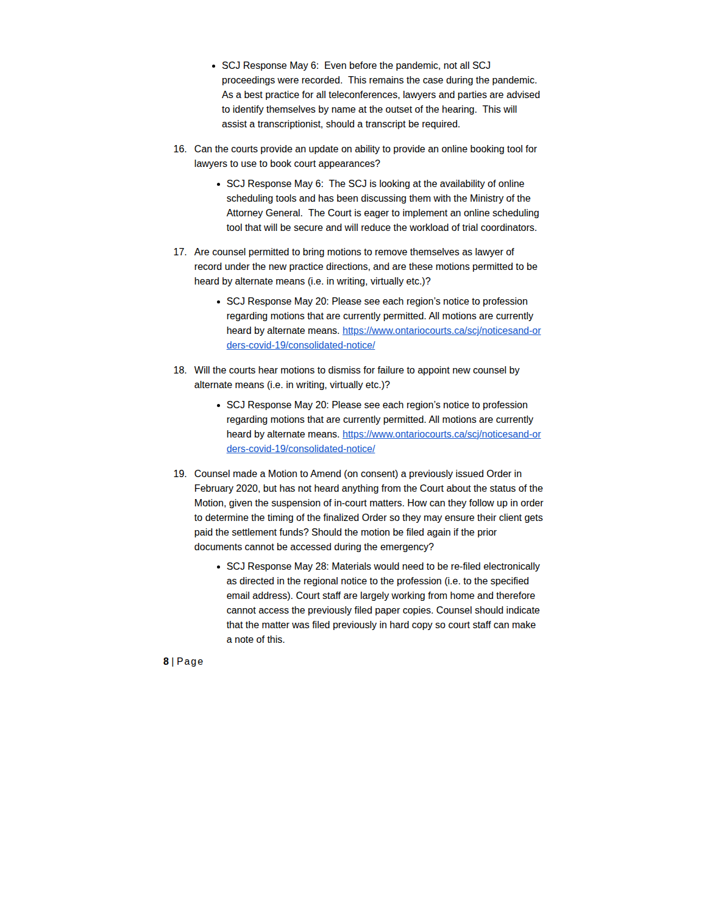SCJ Response May 6: Even before the pandemic, not all SCJ proceedings were recorded. This remains the case during the pandemic. As a best practice for all teleconferences, lawyers and parties are advised to identify themselves by name at the outset of the hearing. This will assist a transcriptionist, should a transcript be required.
Can the courts provide an update on ability to provide an online booking tool for lawyers to use to book court appearances?
SCJ Response May 6: The SCJ is looking at the availability of online scheduling tools and has been discussing them with the Ministry of the Attorney General. The Court is eager to implement an online scheduling tool that will be secure and will reduce the workload of trial coordinators.
Are counsel permitted to bring motions to remove themselves as lawyer of record under the new practice directions, and are these motions permitted to be heard by alternate means (i.e. in writing, virtually etc.)?
SCJ Response May 20: Please see each region’s notice to profession regarding motions that are currently permitted. All motions are currently heard by alternate means. https://www.ontariocourts.ca/scj/noticesand-orders-covid-19/consolidated-notice/
Will the courts hear motions to dismiss for failure to appoint new counsel by alternate means (i.e. in writing, virtually etc.)?
SCJ Response May 20: Please see each region’s notice to profession regarding motions that are currently permitted. All motions are currently heard by alternate means. https://www.ontariocourts.ca/scj/noticesand-orders-covid-19/consolidated-notice/
Counsel made a Motion to Amend (on consent) a previously issued Order in February 2020, but has not heard anything from the Court about the status of the Motion, given the suspension of in-court matters. How can they follow up in order to determine the timing of the finalized Order so they may ensure their client gets paid the settlement funds? Should the motion be filed again if the prior documents cannot be accessed during the emergency?
SCJ Response May 28: Materials would need to be re-filed electronically as directed in the regional notice to the profession (i.e. to the specified email address). Court staff are largely working from home and therefore cannot access the previously filed paper copies. Counsel should indicate that the matter was filed previously in hard copy so court staff can make a note of this.
8 | Page